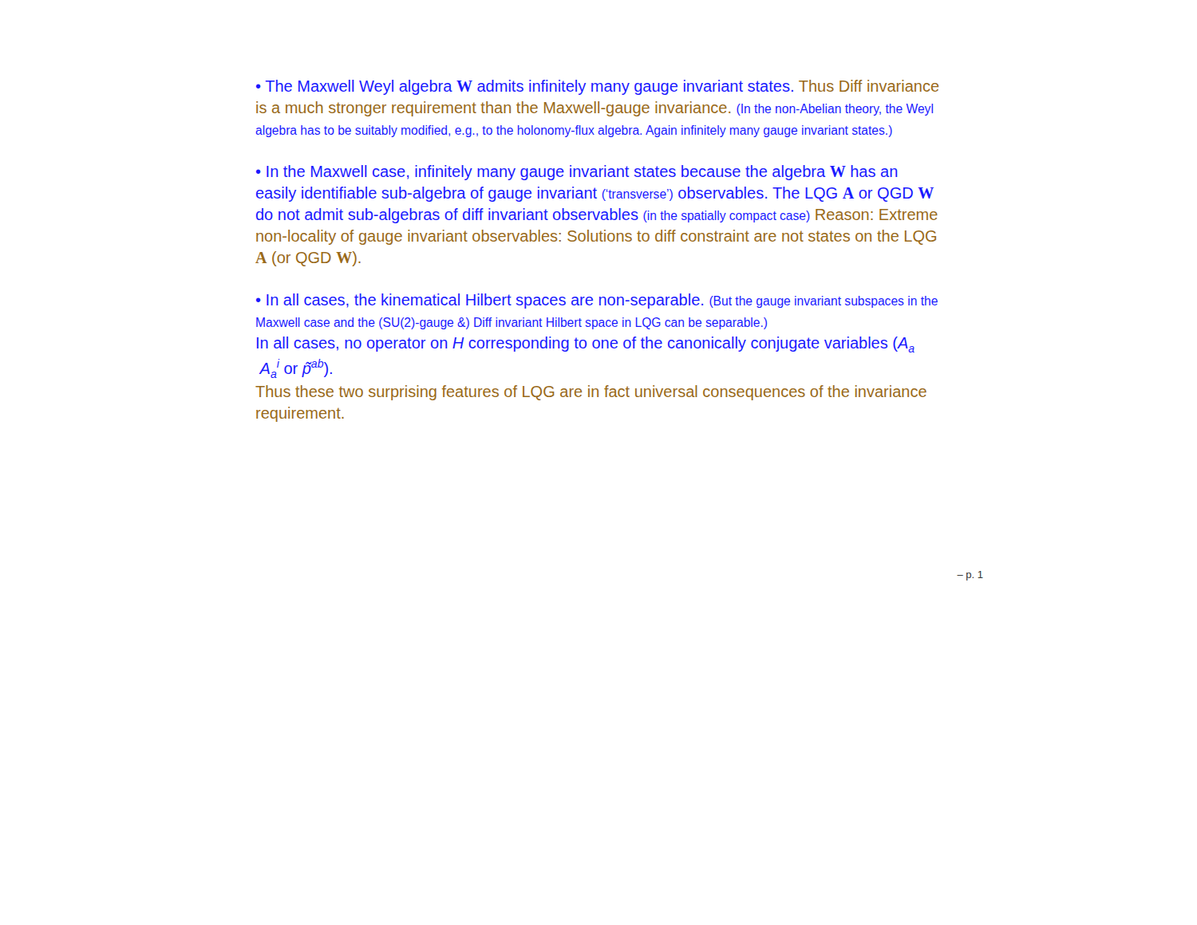• The Maxwell Weyl algebra W admits infinitely many gauge invariant states. Thus Diff invariance is a much stronger requirement than the Maxwell-gauge invariance. (In the non-Abelian theory, the Weyl algebra has to be suitably modified, e.g., to the holonomy-flux algebra. Again infinitely many gauge invariant states.)
• In the Maxwell case, infinitely many gauge invariant states because the algebra W has an easily identifiable sub-algebra of gauge invariant (‘transverse’) observables. The LQG A or QGD W do not admit sub-algebras of diff invariant observables (in the spatially compact case) Reason: Extreme non-locality of gauge invariant observables: Solutions to diff constraint are not states on the LQG A (or QGD W).
• In all cases, the kinematical Hilbert spaces are non-separable. (But the gauge invariant subspaces in the Maxwell case and the (SU(2)-gauge &) Diff invariant Hilbert space in LQG can be separable.)
In all cases, no operator on H corresponding to one of the canonically conjugate variables (Aa Aai or p̃ab).
Thus these two surprising features of LQG are in fact universal consequences of the invariance requirement.
– p. 1